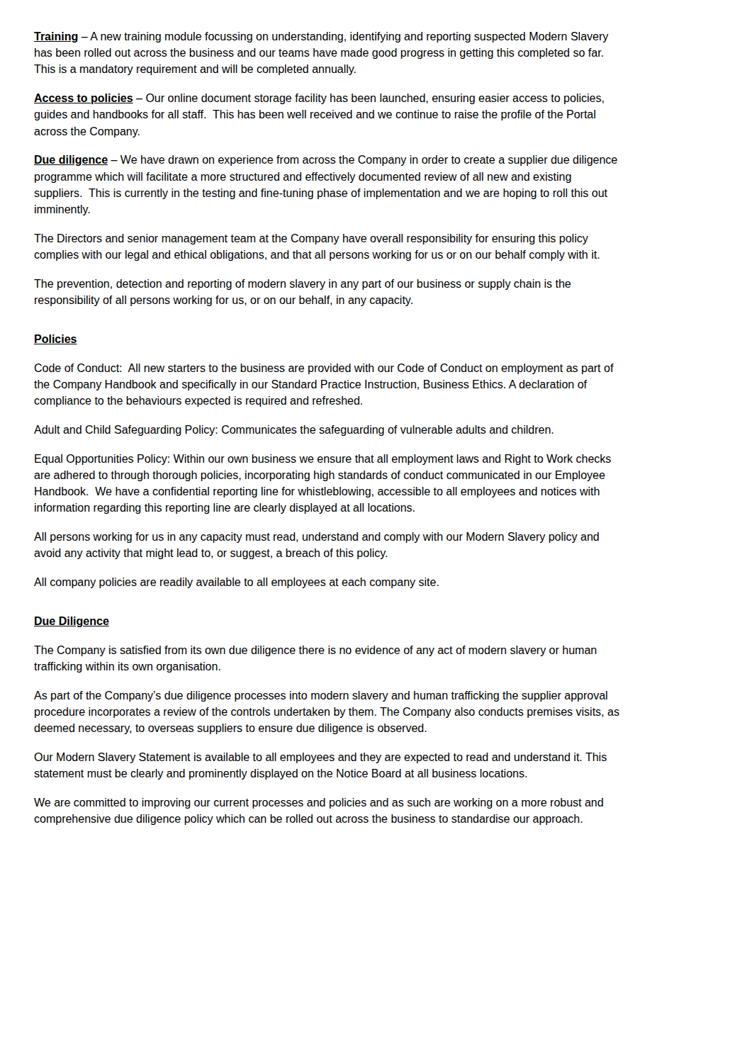Training – A new training module focussing on understanding, identifying and reporting suspected Modern Slavery has been rolled out across the business and our teams have made good progress in getting this completed so far. This is a mandatory requirement and will be completed annually.
Access to policies – Our online document storage facility has been launched, ensuring easier access to policies, guides and handbooks for all staff. This has been well received and we continue to raise the profile of the Portal across the Company.
Due diligence – We have drawn on experience from across the Company in order to create a supplier due diligence programme which will facilitate a more structured and effectively documented review of all new and existing suppliers. This is currently in the testing and fine-tuning phase of implementation and we are hoping to roll this out imminently.
The Directors and senior management team at the Company have overall responsibility for ensuring this policy complies with our legal and ethical obligations, and that all persons working for us or on our behalf comply with it.
The prevention, detection and reporting of modern slavery in any part of our business or supply chain is the responsibility of all persons working for us, or on our behalf, in any capacity.
Policies
Code of Conduct: All new starters to the business are provided with our Code of Conduct on employment as part of the Company Handbook and specifically in our Standard Practice Instruction, Business Ethics. A declaration of compliance to the behaviours expected is required and refreshed.
Adult and Child Safeguarding Policy: Communicates the safeguarding of vulnerable adults and children.
Equal Opportunities Policy: Within our own business we ensure that all employment laws and Right to Work checks are adhered to through thorough policies, incorporating high standards of conduct communicated in our Employee Handbook. We have a confidential reporting line for whistleblowing, accessible to all employees and notices with information regarding this reporting line are clearly displayed at all locations.
All persons working for us in any capacity must read, understand and comply with our Modern Slavery policy and avoid any activity that might lead to, or suggest, a breach of this policy.
All company policies are readily available to all employees at each company site.
Due Diligence
The Company is satisfied from its own due diligence there is no evidence of any act of modern slavery or human trafficking within its own organisation.
As part of the Company’s due diligence processes into modern slavery and human trafficking the supplier approval procedure incorporates a review of the controls undertaken by them. The Company also conducts premises visits, as deemed necessary, to overseas suppliers to ensure due diligence is observed.
Our Modern Slavery Statement is available to all employees and they are expected to read and understand it. This statement must be clearly and prominently displayed on the Notice Board at all business locations.
We are committed to improving our current processes and policies and as such are working on a more robust and comprehensive due diligence policy which can be rolled out across the business to standardise our approach.